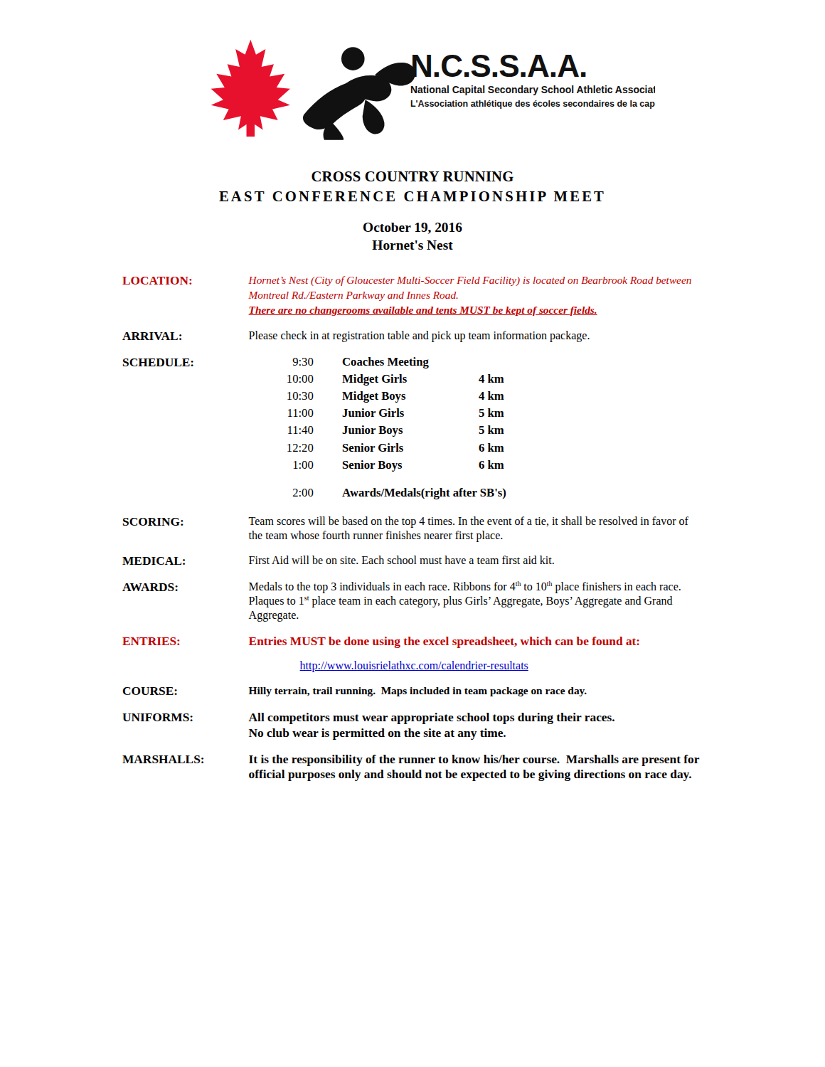N.C.S.S.A.A. National Capital Secondary School Athletic Association L'Association athlétique des écoles secondaires de la capitale nationale
CROSS COUNTRY RUNNING
EAST CONFERENCE CHAMPIONSHIP MEET
October 19, 2016
Hornet's Nest
| LOCATION: | Hornet’s Nest (City of Gloucester Multi-Soccer Field Facility) is located on Bearbrook Road between Montreal Rd./Eastern Parkway and Innes Road. There are no changerooms available and tents MUST be kept of soccer fields. |
| ARRIVAL: | Please check in at registration table and pick up team information package. |
| SCHEDULE: | / 9:30 / Coaches Meeting / / / 10:00 / Midget Girls / 4 km / / 10:30 / Midget Boys / 4 km / / 11:00 / Junior Girls / 5 km / / 11:40 / Junior Boys / 5 km / / 12:20 / Senior Girls / 6 km / / 1:00 / Senior Boys / 6 km / / 2:00 / Awards/Medals(right after SB's) / |
| SCORING: | Team scores will be based on the top 4 times. In the event of a tie, it shall be resolved in favor of the team whose fourth runner finishes nearer first place. |
| MEDICAL: | First Aid will be on site. Each school must have a team first aid kit. |
| AWARDS: | Medals to the top 3 individuals in each race. Ribbons for 4 th to 10 th place finishers in each race. Plaques to 1 st place team in each category, plus Girls’ Aggregate, Boys’ Aggregate and Grand Aggregate. |
| ENTRIES: | Entries MUST be done using the excel spreadsheet, which can be found at: http://www.louisrielathxc.com/calendrier-resultats |
| COURSE: | Hilly terrain, trail running. Maps included in team package on race day. |
| UNIFORMS: | All competitors must wear appropriate school tops during their races. No club wear is permitted on the site at any time. |
| MARSHALLS: | It is the responsibility of the runner to know his/her course. Marshalls are present for official purposes only and should not be expected to be giving directions on race day. |